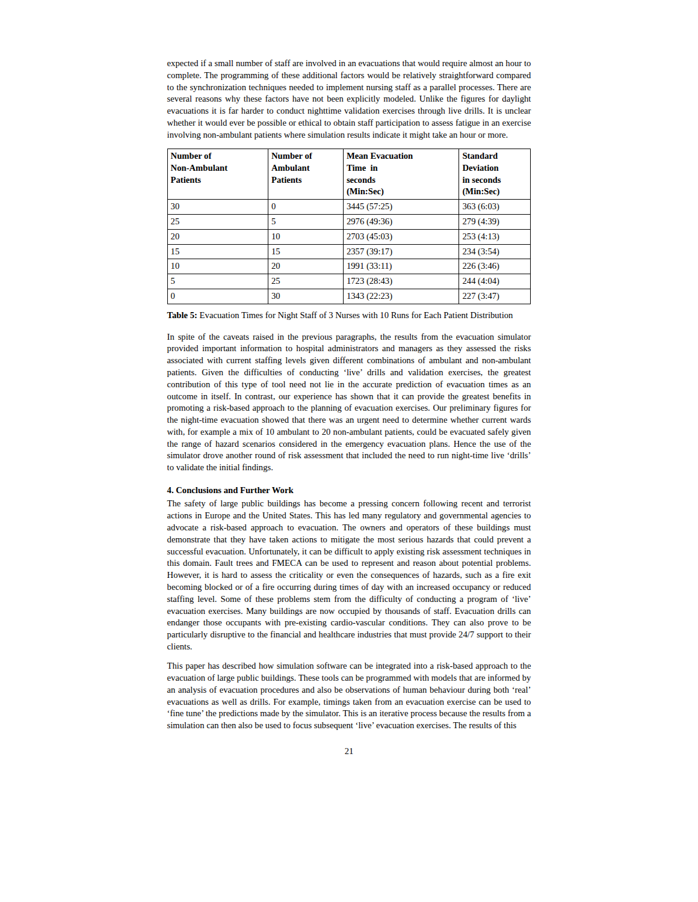expected if a small number of staff are involved in an evacuations that would require almost an hour to complete. The programming of these additional factors would be relatively straightforward compared to the synchronization techniques needed to implement nursing staff as a parallel processes. There are several reasons why these factors have not been explicitly modeled. Unlike the figures for daylight evacuations it is far harder to conduct nighttime validation exercises through live drills. It is unclear whether it would ever be possible or ethical to obtain staff participation to assess fatigue in an exercise involving non-ambulant patients where simulation results indicate it might take an hour or more.
| Number of Non-Ambulant Patients | Number of Ambulant Patients | Mean Evacuation Time in seconds (Min:Sec) | Standard Deviation in seconds (Min:Sec) |
| --- | --- | --- | --- |
| 30 | 0 | 3445 (57:25) | 363 (6:03) |
| 25 | 5 | 2976 (49:36) | 279 (4:39) |
| 20 | 10 | 2703 (45:03) | 253 (4:13) |
| 15 | 15 | 2357 (39:17) | 234 (3:54) |
| 10 | 20 | 1991 (33:11) | 226 (3:46) |
| 5 | 25 | 1723 (28:43) | 244 (4:04) |
| 0 | 30 | 1343 (22:23) | 227 (3:47) |
Table 5: Evacuation Times for Night Staff of 3 Nurses with 10 Runs for Each Patient Distribution
In spite of the caveats raised in the previous paragraphs, the results from the evacuation simulator provided important information to hospital administrators and managers as they assessed the risks associated with current staffing levels given different combinations of ambulant and non-ambulant patients. Given the difficulties of conducting ‘live’ drills and validation exercises, the greatest contribution of this type of tool need not lie in the accurate prediction of evacuation times as an outcome in itself. In contrast, our experience has shown that it can provide the greatest benefits in promoting a risk-based approach to the planning of evacuation exercises. Our preliminary figures for the night-time evacuation showed that there was an urgent need to determine whether current wards with, for example a mix of 10 ambulant to 20 non-ambulant patients, could be evacuated safely given the range of hazard scenarios considered in the emergency evacuation plans. Hence the use of the simulator drove another round of risk assessment that included the need to run night-time live ‘drills’ to validate the initial findings.
4. Conclusions and Further Work
The safety of large public buildings has become a pressing concern following recent and terrorist actions in Europe and the United States. This has led many regulatory and governmental agencies to advocate a risk-based approach to evacuation. The owners and operators of these buildings must demonstrate that they have taken actions to mitigate the most serious hazards that could prevent a successful evacuation. Unfortunately, it can be difficult to apply existing risk assessment techniques in this domain. Fault trees and FMECA can be used to represent and reason about potential problems. However, it is hard to assess the criticality or even the consequences of hazards, such as a fire exit becoming blocked or of a fire occurring during times of day with an increased occupancy or reduced staffing level. Some of these problems stem from the difficulty of conducting a program of ‘live’ evacuation exercises. Many buildings are now occupied by thousands of staff. Evacuation drills can endanger those occupants with pre-existing cardio-vascular conditions. They can also prove to be particularly disruptive to the financial and healthcare industries that must provide 24/7 support to their clients.
This paper has described how simulation software can be integrated into a risk-based approach to the evacuation of large public buildings. These tools can be programmed with models that are informed by an analysis of evacuation procedures and also be observations of human behaviour during both ‘real’ evacuations as well as drills. For example, timings taken from an evacuation exercise can be used to ‘fine tune’ the predictions made by the simulator. This is an iterative process because the results from a simulation can then also be used to focus subsequent ‘live’ evacuation exercises. The results of this
21